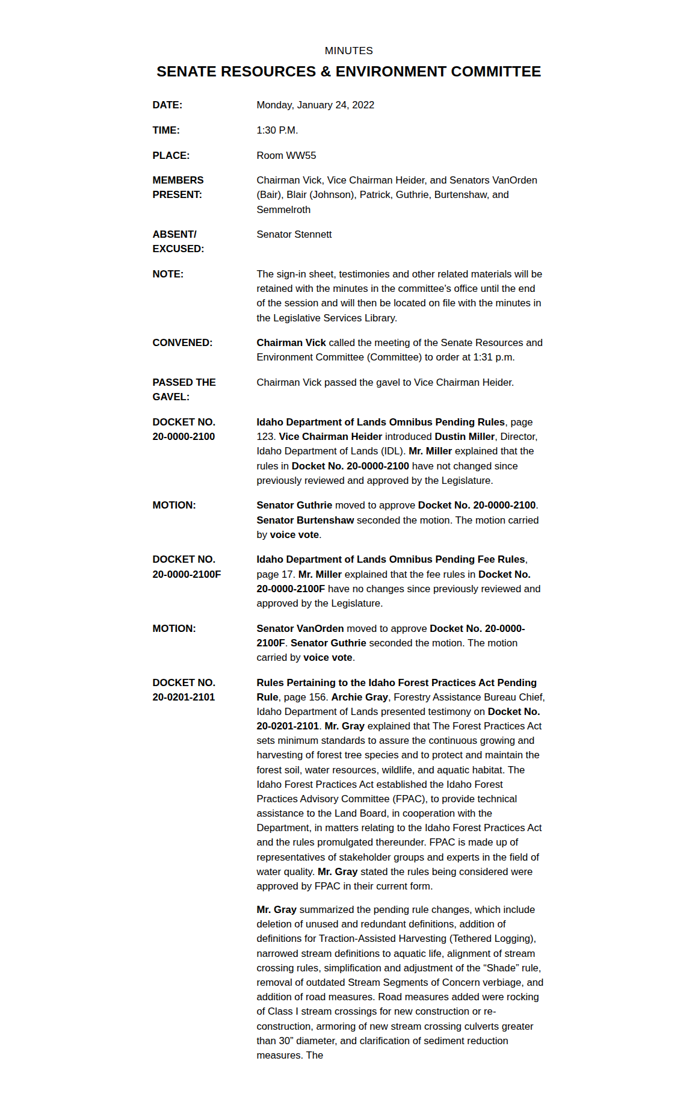MINUTES
SENATE RESOURCES & ENVIRONMENT COMMITTEE
| DATE: | Monday, January 24, 2022 |
| TIME: | 1:30 P.M. |
| PLACE: | Room WW55 |
| MEMBERS PRESENT: | Chairman Vick, Vice Chairman Heider, and Senators VanOrden (Bair), Blair (Johnson), Patrick, Guthrie, Burtenshaw, and Semmelroth |
| ABSENT/ EXCUSED: | Senator Stennett |
| NOTE: | The sign-in sheet, testimonies and other related materials will be retained with the minutes in the committee's office until the end of the session and will then be located on file with the minutes in the Legislative Services Library. |
| CONVENED: | Chairman Vick called the meeting of the Senate Resources and Environment Committee (Committee) to order at 1:31 p.m. |
| PASSED THE GAVEL: | Chairman Vick passed the gavel to Vice Chairman Heider. |
| DOCKET NO. 20-0000-2100 | Idaho Department of Lands Omnibus Pending Rules , page 123. Vice Chairman Heider introduced Dustin Miller , Director, Idaho Department of Lands (IDL). Mr. Miller explained that the rules in Docket No. 20-0000-2100 have not changed since previously reviewed and approved by the Legislature. |
| MOTION: | Senator Guthrie moved to approve Docket No. 20-0000-2100 . Senator Burtenshaw seconded the motion. The motion carried by voice vote . |
| DOCKET NO. 20-0000-2100F | Idaho Department of Lands Omnibus Pending Fee Rules , page 17. Mr. Miller explained that the fee rules in Docket No. 20-0000-2100F have no changes since previously reviewed and approved by the Legislature. |
| MOTION: | Senator VanOrden moved to approve Docket No. 20-0000-2100F . Senator Guthrie seconded the motion. The motion carried by voice vote . |
| DOCKET NO. 20-0201-2101 | Rules Pertaining to the Idaho Forest Practices Act Pending Rule , page 156. Archie Gray , Forestry Assistance Bureau Chief, Idaho Department of Lands presented testimony on Docket No. 20-0201-2101 . Mr. Gray explained that The Forest Practices Act sets minimum standards to assure the continuous growing and harvesting of forest tree species and to protect and maintain the forest soil, water resources, wildlife, and aquatic habitat. The Idaho Forest Practices Act established the Idaho Forest Practices Advisory Committee (FPAC), to provide technical assistance to the Land Board, in cooperation with the Department, in matters relating to the Idaho Forest Practices Act and the rules promulgated thereunder. FPAC is made up of representatives of stakeholder groups and experts in the field of water quality. Mr. Gray stated the rules being considered were approved by FPAC in their current form. Mr. Gray summarized the pending rule changes, which include deletion of unused and redundant definitions, addition of definitions for Traction-Assisted Harvesting (Tethered Logging), narrowed stream definitions to aquatic life, alignment of stream crossing rules, simplification and adjustment of the “Shade” rule, removal of outdated Stream Segments of Concern verbiage, and addition of road measures. Road measures added were rocking of Class I stream crossings for new construction or re-construction, armoring of new stream crossing culverts greater than 30” diameter, and clarification of sediment reduction measures. The |